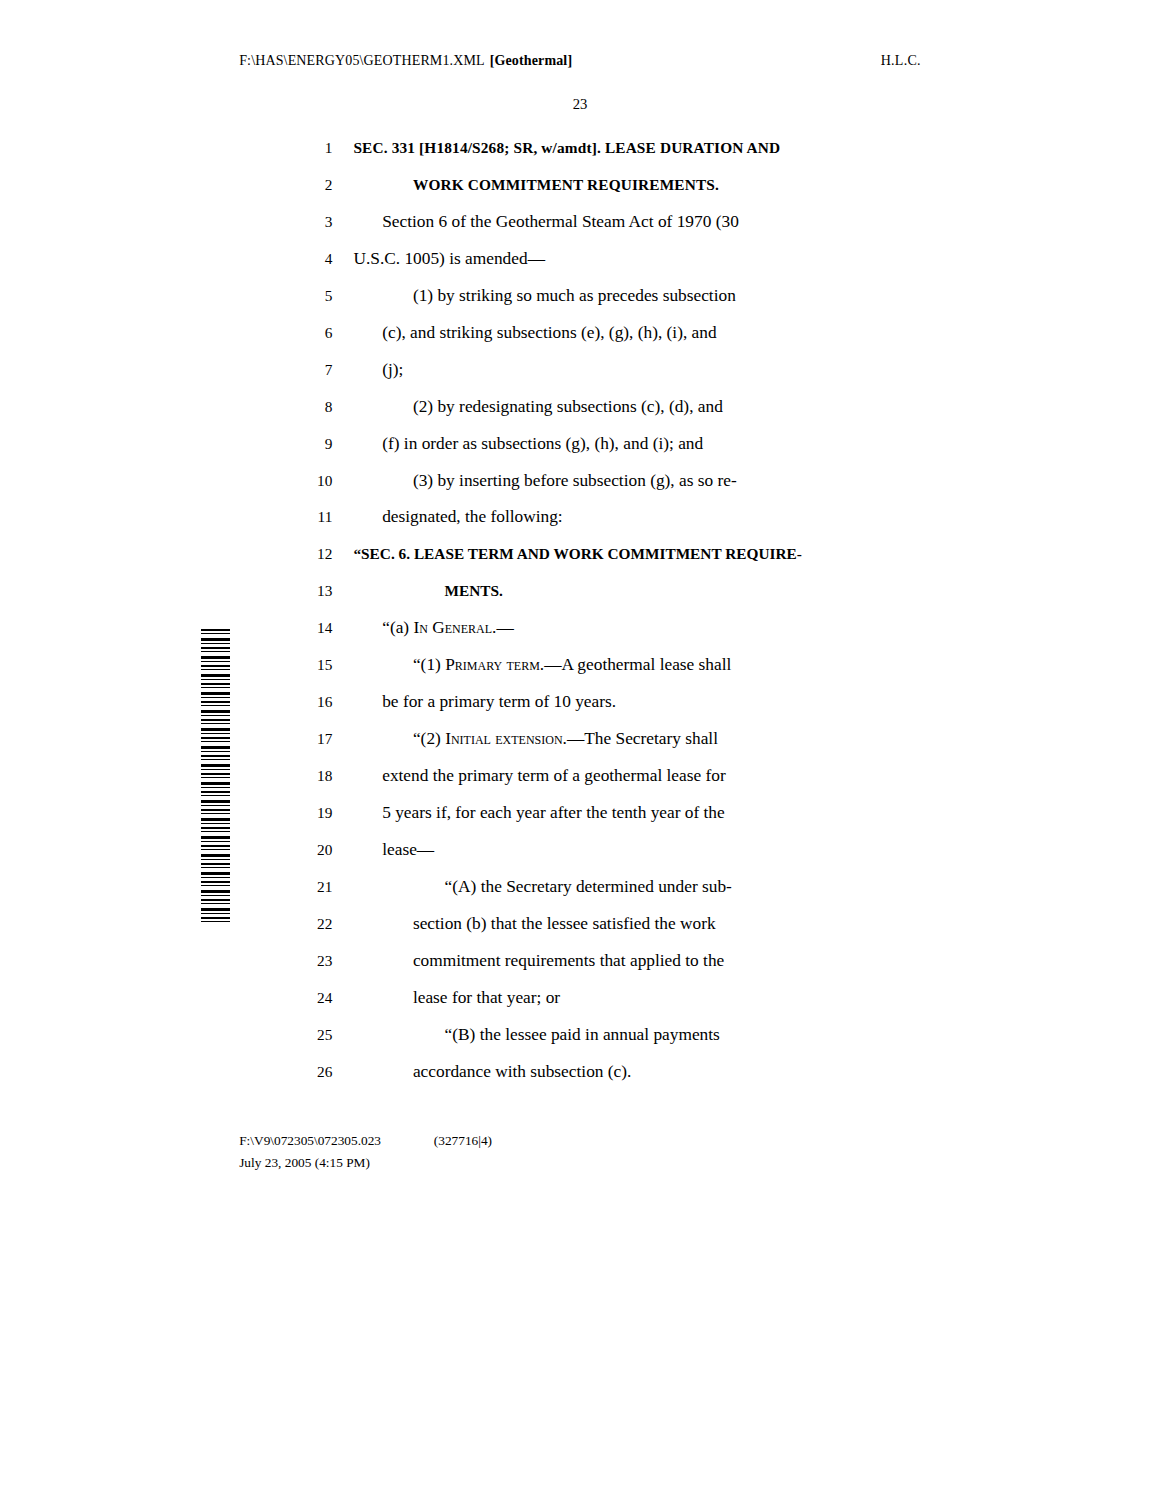F:\HAS\ENERGY05\GEOTHERM1.XML[Geothermal]
H.L.C.
23
1
SEC. 331 [H1814/S268; SR, w/amdt]. LEASE DURATION AND
2
WORK COMMITMENT REQUIREMENTS.
3
Section 6 of the Geothermal Steam Act of 1970 (30
4
U.S.C. 1005) is amended—
5
(1) by striking so much as precedes subsection
6
(c), and striking subsections (e), (g), (h), (i), and
7
(j);
8
(2) by redesignating subsections (c), (d), and
9
(f) in order as subsections (g), (h), and (i); and
10
(3) by inserting before subsection (g), as so re-
11
designated, the following:
12
“SEC. 6. LEASE TERM AND WORK COMMITMENT REQUIRE-
13
MENTS.
14
“(a) In General.—
15
“(1) Primary term.—A geothermal lease shall
16
be for a primary term of 10 years.
17
“(2) Initial extension.—The Secretary shall
18
extend the primary term of a geothermal lease for
19
5 years if, for each year after the tenth year of the
20
lease—
21
“(A) the Secretary determined under sub-
22
section (b) that the lessee satisfied the work
23
commitment requirements that applied to the
24
lease for that year; or
25
“(B) the lessee paid in annual payments
26
accordance with subsection (c).
F:\V9\072305\072305.023
(327716|4)
July 23, 2005 (4:15 PM)